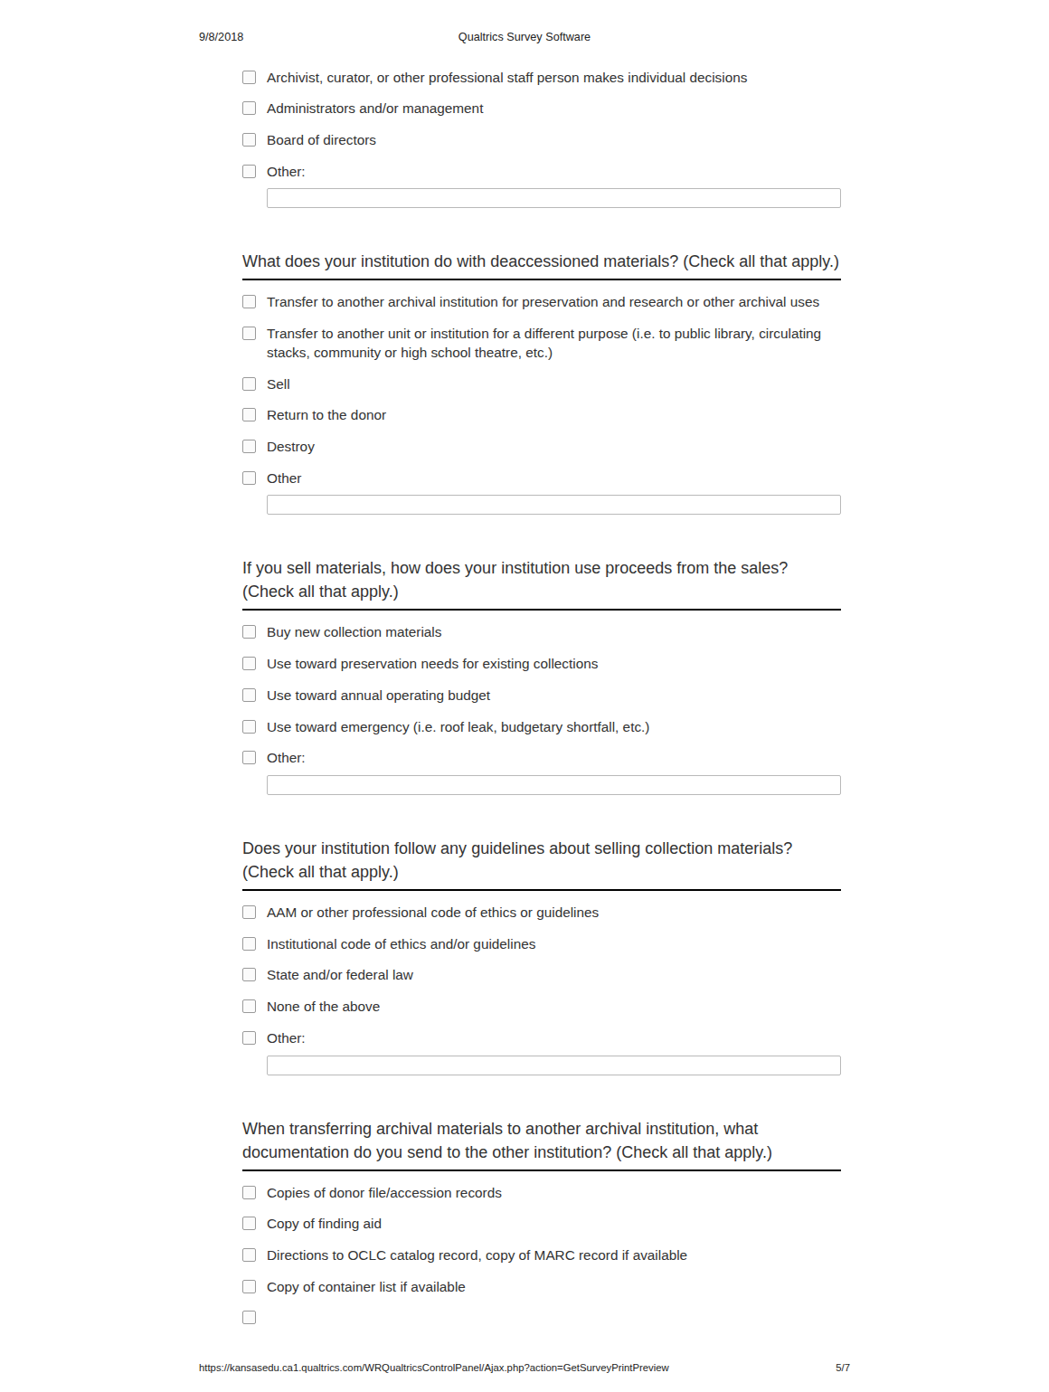9/8/2018
Qualtrics Survey Software
Archivist, curator, or other professional staff person makes individual decisions
Administrators and/or management
Board of directors
Other:
What does your institution do with deaccessioned materials? (Check all that apply.)
Transfer to another archival institution for preservation and research or other archival uses
Transfer to another unit or institution for a different purpose (i.e. to public library, circulating stacks, community or high school theatre, etc.)
Sell
Return to the donor
Destroy
Other
If you sell materials, how does your institution use proceeds from the sales? (Check all that apply.)
Buy new collection materials
Use toward preservation needs for existing collections
Use toward annual operating budget
Use toward emergency (i.e. roof leak, budgetary shortfall, etc.)
Other:
Does your institution follow any guidelines about selling collection materials? (Check all that apply.)
AAM or other professional code of ethics or guidelines
Institutional code of ethics and/or guidelines
State and/or federal law
None of the above
Other:
When transferring archival materials to another archival institution, what documentation do you send to the other institution? (Check all that apply.)
Copies of donor file/accession records
Copy of finding aid
Directions to OCLC catalog record, copy of MARC record if available
Copy of container list if available
https://kansasedu.ca1.qualtrics.com/WRQualtricsControlPanel/Ajax.php?action=GetSurveyPrintPreview
5/7